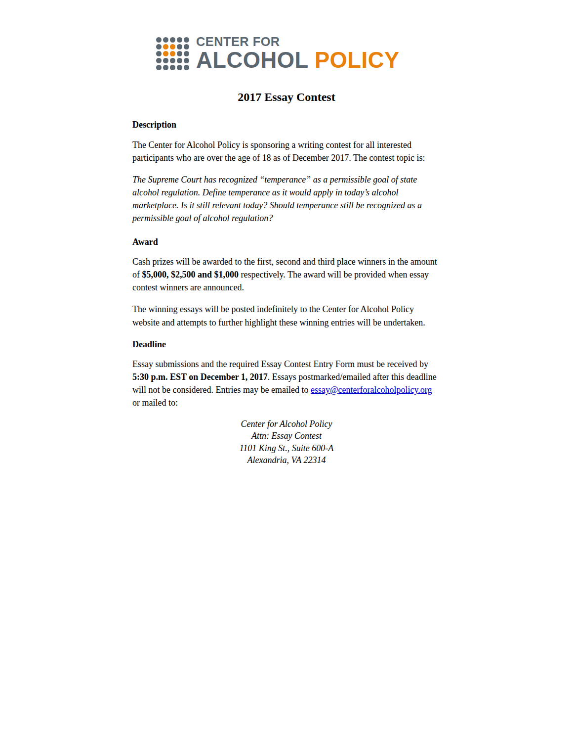CENTER FOR ALCOHOL POLICY
2017 Essay Contest
Description
The Center for Alcohol Policy is sponsoring a writing contest for all interested participants who are over the age of 18 as of December 2017. The contest topic is:
The Supreme Court has recognized “temperance” as a permissible goal of state alcohol regulation. Define temperance as it would apply in today’s alcohol marketplace. Is it still relevant today? Should temperance still be recognized as a permissible goal of alcohol regulation?
Award
Cash prizes will be awarded to the first, second and third place winners in the amount of $5,000, $2,500 and $1,000 respectively. The award will be provided when essay contest winners are announced.
The winning essays will be posted indefinitely to the Center for Alcohol Policy website and attempts to further highlight these winning entries will be undertaken.
Deadline
Essay submissions and the required Essay Contest Entry Form must be received by 5:30 p.m. EST on December 1, 2017. Essays postmarked/emailed after this deadline will not be considered. Entries may be emailed to essay@centerforalcoholpolicy.org or mailed to:
Center for Alcohol Policy
Attn: Essay Contest
1101 King St., Suite 600-A
Alexandria, VA 22314